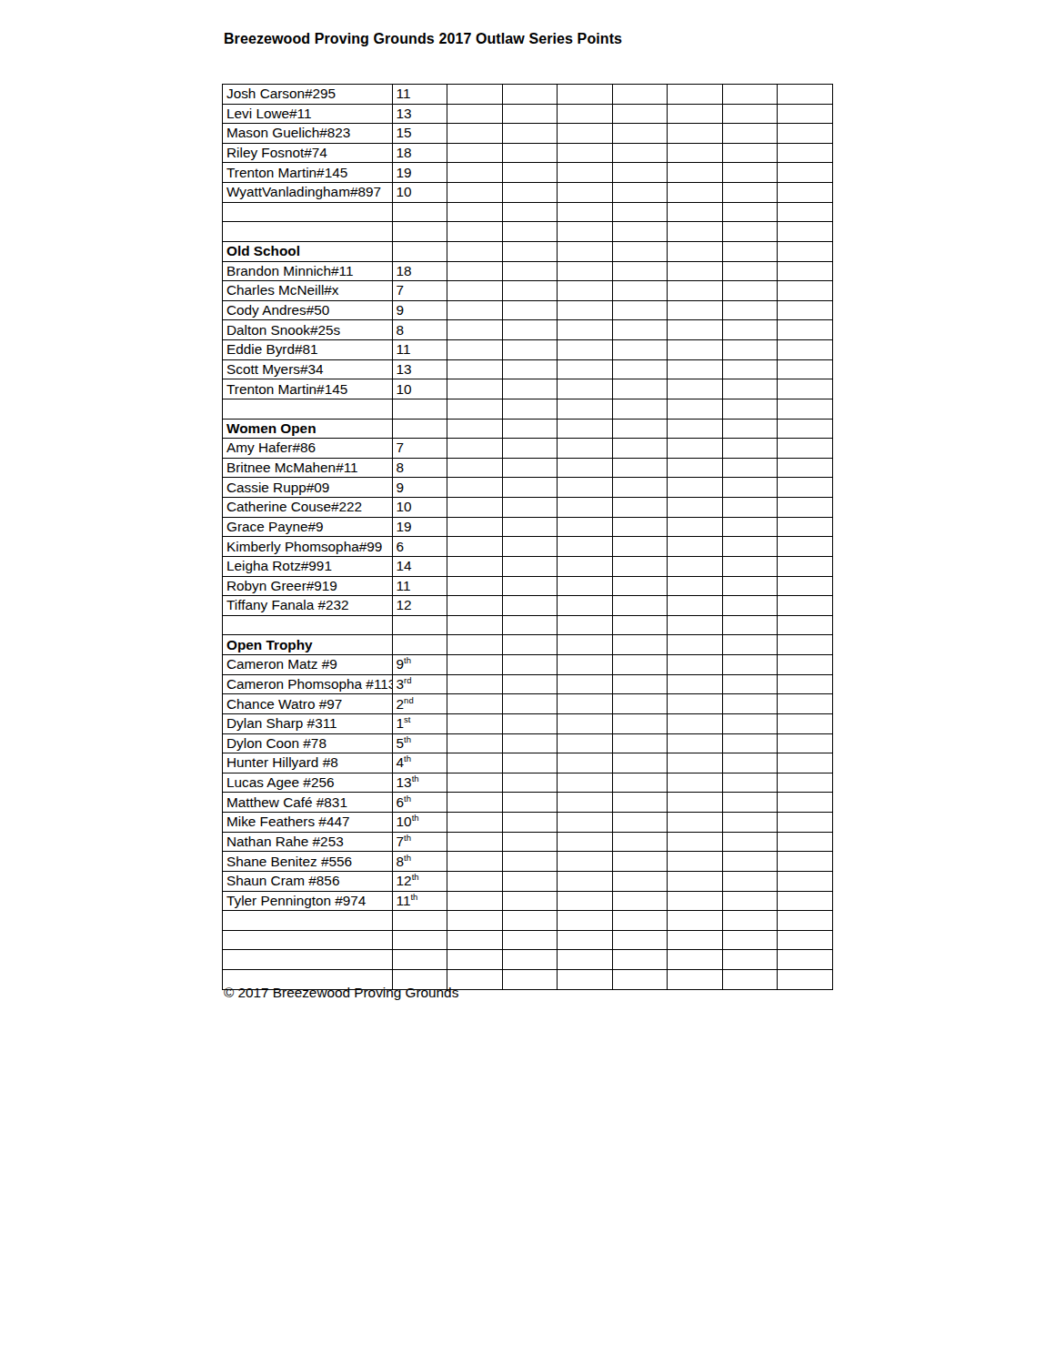Breezewood Proving Grounds 2017 Outlaw Series Points
| Josh Carson#295 | 11 | | | | | | | |
| Levi Lowe#11 | 13 | | | | | | | |
| Mason Guelich#823 | 15 | | | | | | | |
| Riley Fosnot#74 | 18 | | | | | | | |
| Trenton Martin#145 | 19 | | | | | | | |
| WyattVanladingham#897 | 10 | | | | | | | |
| Old School | | | | | | | | |
| Brandon Minnich#11 | 18 | | | | | | | |
| Charles McNeill#x | 7 | | | | | | | |
| Cody Andres#50 | 9 | | | | | | | |
| Dalton Snook#25s | 8 | | | | | | | |
| Eddie Byrd#81 | 11 | | | | | | | |
| Scott Myers#34 | 13 | | | | | | | |
| Trenton Martin#145 | 10 | | | | | | | |
| Women Open | | | | | | | | |
| Amy Hafer#86 | 7 | | | | | | | |
| Britnee McMahen#11 | 8 | | | | | | | |
| Cassie Rupp#09 | 9 | | | | | | | |
| Catherine Couse#222 | 10 | | | | | | | |
| Grace Payne#9 | 19 | | | | | | | |
| Kimberly Phomsopha#99 | 6 | | | | | | | |
| Leigha Rotz#991 | 14 | | | | | | | |
| Robyn Greer#919 | 11 | | | | | | | |
| Tiffany Fanala #232 | 12 | | | | | | | |
| Open Trophy | | | | | | | | |
| Cameron Matz #9 | 9 th | | | | | | | |
| Cameron Phomsopha #113 | 3 rd | | | | | | | |
| Chance Watro #97 | 2 nd | | | | | | | |
| Dylan Sharp #311 | 1 st | | | | | | | |
| Dylon Coon #78 | 5 th | | | | | | | |
| Hunter Hillyard #8 | 4 th | | | | | | | |
| Lucas Agee #256 | 13 th | | | | | | | |
| Matthew Café #831 | 6 th | | | | | | | |
| Mike Feathers #447 | 10 th | | | | | | | |
| Nathan Rahe #253 | 7 th | | | | | | | |
| Shane Benitez #556 | 8 th | | | | | | | |
| Shaun Cram #856 | 12 th | | | | | | | |
| Tyler Pennington #974 | 11 th | | | | | | | |
© 2017 Breezewood Proving Grounds